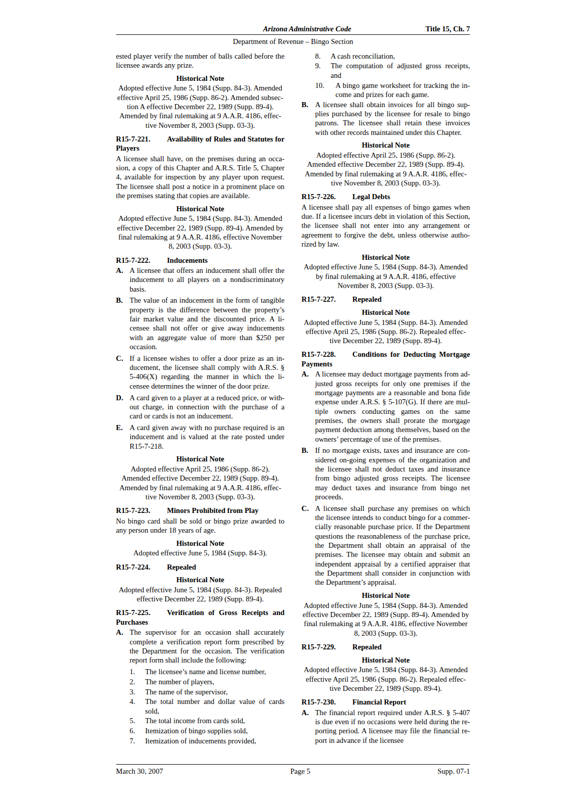Arizona Administrative Code
Title 15, Ch. 7
Department of Revenue – Bingo Section
ested player verify the number of balls called before the licensee awards any prize.
Historical Note
Adopted effective June 5, 1984 (Supp. 84-3). Amended effective April 25, 1986 (Supp. 86-2). Amended subsection A effective December 22, 1989 (Supp. 89-4). Amended by final rulemaking at 9 A.A.R. 4186, effective November 8, 2003 (Supp. 03-3).
R15-7-221. Availability of Rules and Statutes for Players
A licensee shall have, on the premises during an occasion, a copy of this Chapter and A.R.S. Title 5, Chapter 4, available for inspection by any player upon request. The licensee shall post a notice in a prominent place on the premises stating that copies are available.
Historical Note
Adopted effective June 5, 1984 (Supp. 84-3). Amended effective December 22, 1989 (Supp. 89-4). Amended by final rulemaking at 9 A.A.R. 4186, effective November 8, 2003 (Supp. 03-3).
R15-7-222. Inducements
A.
A licensee that offers an inducement shall offer the inducement to all players on a nondiscriminatory basis.
B.
The value of an inducement in the form of tangible property is the difference between the property’s fair market value and the discounted price. A licensee shall not offer or give away inducements with an aggregate value of more than $250 per occasion.
C.
If a licensee wishes to offer a door prize as an inducement, the licensee shall comply with A.R.S. § 5-406(X) regarding the manner in which the licensee determines the winner of the door prize.
D.
A card given to a player at a reduced price, or without charge, in connection with the purchase of a card or cards is not an inducement.
E.
A card given away with no purchase required is an inducement and is valued at the rate posted under R15-7-218.
Historical Note
Adopted effective April 25, 1986 (Supp. 86-2). Amended effective December 22, 1989 (Supp. 89-4). Amended by final rulemaking at 9 A.A.R. 4186, effective November 8, 2003 (Supp. 03-3).
R15-7-223. Minors Prohibited from Play
No bingo card shall be sold or bingo prize awarded to any person under 18 years of age.
Historical Note
Adopted effective June 5, 1984 (Supp. 84-3).
R15-7-224. Repealed
Historical Note
Adopted effective June 5, 1984 (Supp. 84-3). Repealed effective December 22, 1989 (Supp. 89-4).
R15-7-225. Verification of Gross Receipts and Purchases
A.
The supervisor for an occasion shall accurately complete a verification report form prescribed by the Department for the occasion. The verification report form shall include the following:
1.
The licensee’s name and license number,
2.
The number of players,
3.
The name of the supervisor,
4.
The total number and dollar value of cards sold,
5.
The total income from cards sold,
6.
Itemization of bingo supplies sold,
7.
Itemization of inducements provided,
8.
A cash reconciliation,
9.
The computation of adjusted gross receipts, and
10.
A bingo game worksheet for tracking the income and prizes for each game.
B.
A licensee shall obtain invoices for all bingo supplies purchased by the licensee for resale to bingo patrons. The licensee shall retain these invoices with other records maintained under this Chapter.
Historical Note
Adopted effective April 25, 1986 (Supp. 86-2). Amended effective December 22, 1989 (Supp. 89-4). Amended by final rulemaking at 9 A.A.R. 4186, effective November 8, 2003 (Supp. 03-3).
R15-7-226. Legal Debts
A licensee shall pay all expenses of bingo games when due. If a licensee incurs debt in violation of this Section, the licensee shall not enter into any arrangement or agreement to forgive the debt, unless otherwise authorized by law.
Historical Note
Adopted effective June 5, 1984 (Supp. 84-3). Amended by final rulemaking at 9 A.A.R. 4186, effective November 8, 2003 (Supp. 03-3).
R15-7-227. Repealed
Historical Note
Adopted effective June 5, 1984 (Supp. 84-3). Amended effective April 25, 1986 (Supp. 86-2). Repealed effective December 22, 1989 (Supp. 89-4).
R15-7-228. Conditions for Deducting Mortgage Payments
A.
A licensee may deduct mortgage payments from adjusted gross receipts for only one premises if the mortgage payments are a reasonable and bona fide expense under A.R.S. § 5-107(G). If there are multiple owners conducting games on the same premises, the owners shall prorate the mortgage payment deduction among themselves, based on the owners’ percentage of use of the premises.
B.
If no mortgage exists, taxes and insurance are considered on-going expenses of the organization and the licensee shall not deduct taxes and insurance from bingo adjusted gross receipts. The licensee may deduct taxes and insurance from bingo net proceeds.
C.
A licensee shall purchase any premises on which the licensee intends to conduct bingo for a commercially reasonable purchase price. If the Department questions the reasonableness of the purchase price, the Department shall obtain an appraisal of the premises. The licensee may obtain and submit an independent appraisal by a certified appraiser that the Department shall consider in conjunction with the Department’s appraisal.
Historical Note
Adopted effective June 5, 1984 (Supp. 84-3). Amended effective December 22, 1989 (Supp. 89-4). Amended by final rulemaking at 9 A.A.R. 4186, effective November 8, 2003 (Supp. 03-3).
R15-7-229. Repealed
Historical Note
Adopted effective June 5, 1984 (Supp. 84-3). Amended effective April 25, 1986 (Supp. 86-2). Repealed effective December 22, 1989 (Supp. 89-4).
R15-7-230. Financial Report
A.
The financial report required under A.R.S. § 5-407 is due even if no occasions were held during the reporting period. A licensee may file the financial report in advance if the licensee
March 30, 2007
Page 5
Supp. 07-1